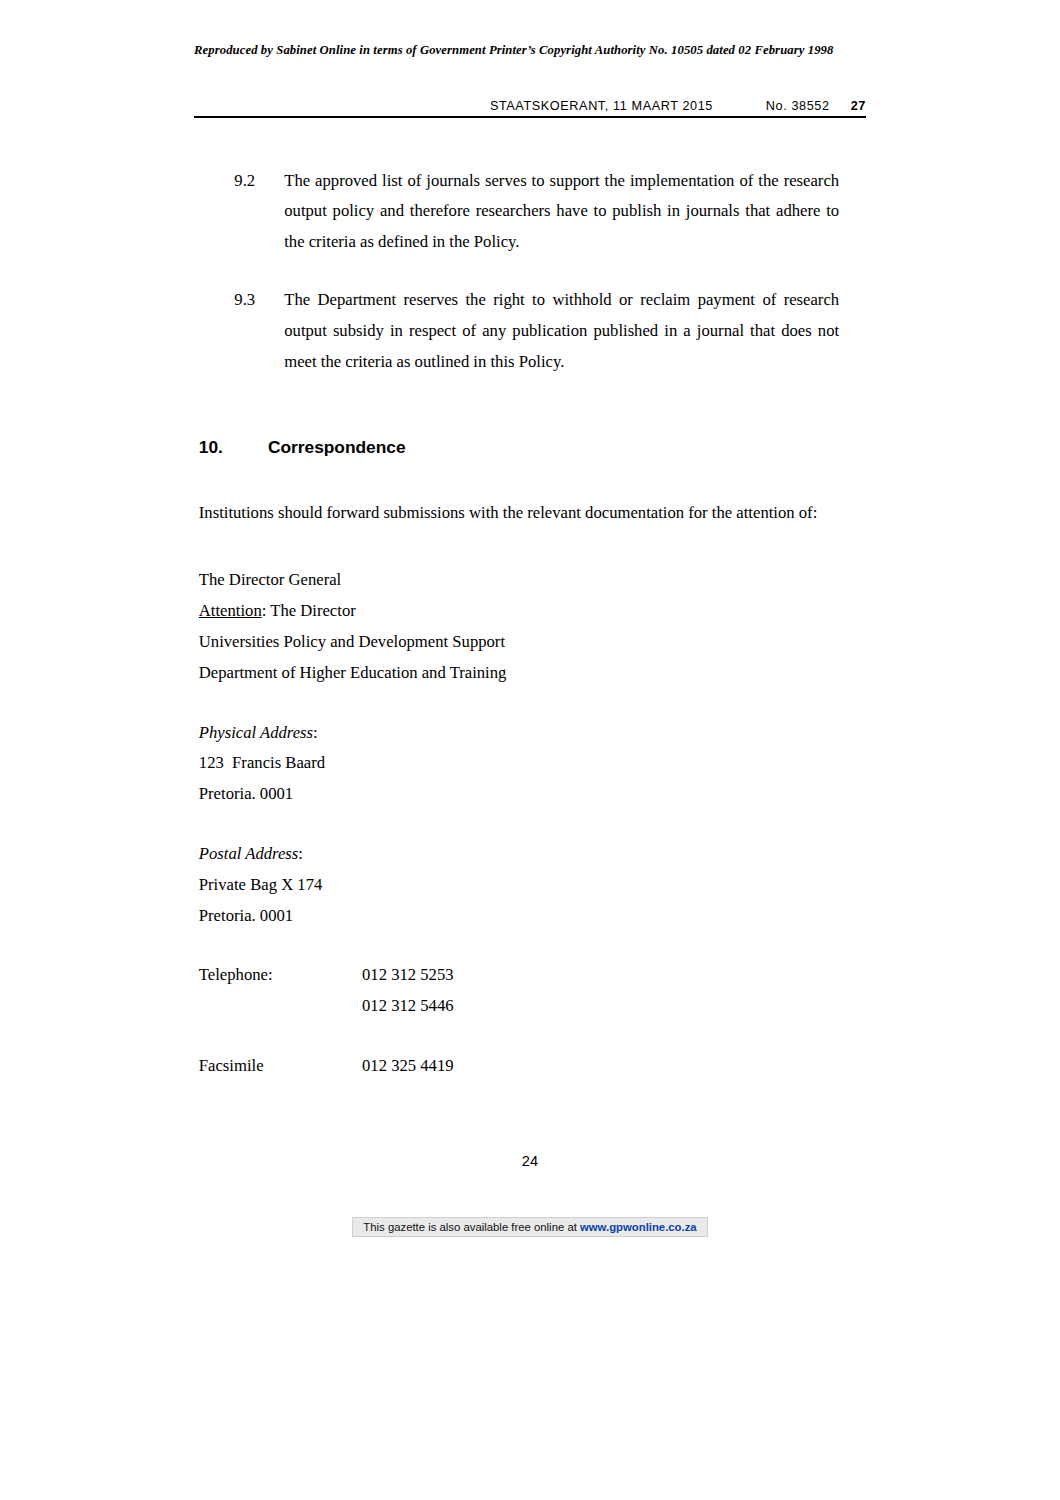Reproduced by Sabinet Online in terms of Government Printer’s Copyright Authority No. 10505 dated 02 February 1998
STAATSKOERANT, 11 MAART 2015 No. 38552 27
9.2
The approved list of journals serves to support the implementation of the research output policy and therefore researchers have to publish in journals that adhere to the criteria as defined in the Policy.
9.3
The Department reserves the right to withhold or reclaim payment of research output subsidy in respect of any publication published in a journal that does not meet the criteria as outlined in this Policy.
10. Correspondence
Institutions should forward submissions with the relevant documentation for the attention of:
The Director General
Attention: The Director
Universities Policy and Development Support
Department of Higher Education and Training
Physical Address:
123 Francis Baard
Pretoria. 0001
Postal Address:
Private Bag X 174
Pretoria. 0001
| Telephone: | 012 312 5253 |
| | 012 312 5446 |
| Facsimile | 012 325 4419 |
24
This gazette is also available free online at www.gpwonline.co.za